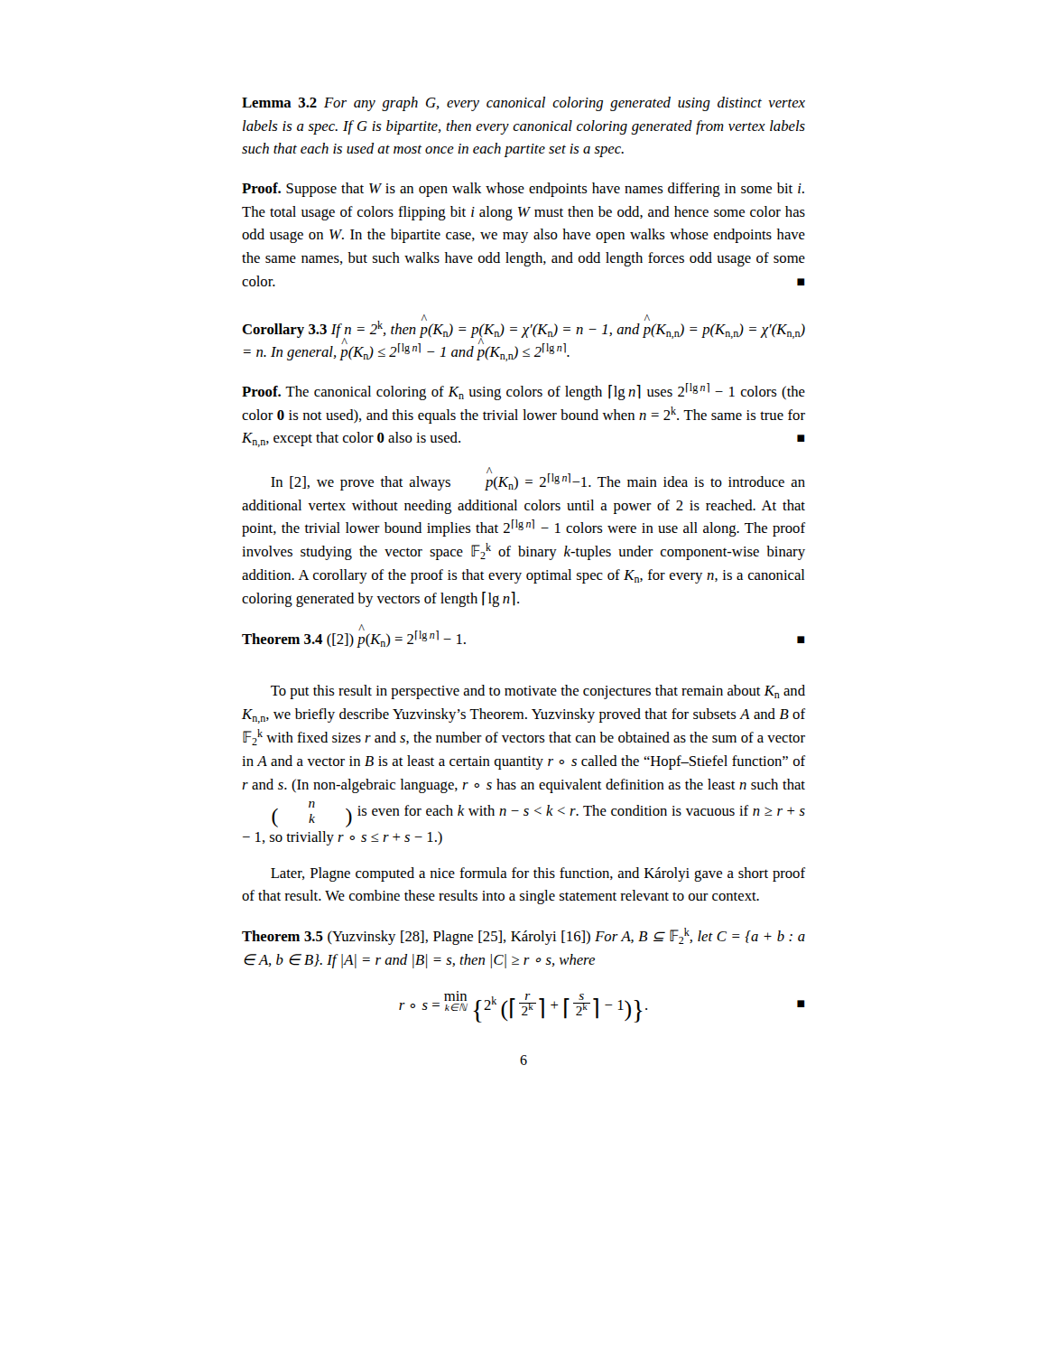Lemma 3.2 For any graph G, every canonical coloring generated using distinct vertex labels is a spec. If G is bipartite, then every canonical coloring generated from vertex labels such that each is used at most once in each partite set is a spec.
Proof. Suppose that W is an open walk whose endpoints have names differing in some bit i. The total usage of colors flipping bit i along W must then be odd, and hence some color has odd usage on W. In the bipartite case, we may also have open walks whose endpoints have the same names, but such walks have odd length, and odd length forces odd usage of some color.
Corollary 3.3 If n = 2k, then ^p(Kn) = p(Kn) = χ′(Kn) = n − 1, and ^p(Kn,n) = p(Kn,n) = χ′(Kn,n) = n. In general, ^p(Kn) ≤ 2⌈lg n⌉ − 1 and ^p(Kn,n) ≤ 2⌈lg n⌉.
Proof. The canonical coloring of Kn using colors of length ⌈lg n⌉ uses 2⌈lg n⌉ − 1 colors (the color 0 is not used), and this equals the trivial lower bound when n = 2k. The same is true for Kn,n, except that color 0 also is used.
In [2], we prove that always ^p(Kn) = 2⌈lg n⌉−1. The main idea is to introduce an additional vertex without needing additional colors until a power of 2 is reached. At that point, the trivial lower bound implies that 2⌈lg n⌉ − 1 colors were in use all along. The proof involves studying the vector space 𝔽2k of binary k-tuples under component-wise binary addition. A corollary of the proof is that every optimal spec of Kn, for every n, is a canonical coloring generated by vectors of length ⌈lg n⌉.
Theorem 3.4 ([2]) ^p(Kn) = 2⌈lg n⌉ − 1.
To put this result in perspective and to motivate the conjectures that remain about Kn and Kn,n, we briefly describe Yuzvinsky’s Theorem. Yuzvinsky proved that for subsets A and B of 𝔽2k with fixed sizes r and s, the number of vectors that can be obtained as the sum of a vector in A and a vector in B is at least a certain quantity r ∘ s called the “Hopf–Stiefel function” of r and s. (In non-algebraic language, r ∘ s has an equivalent definition as the least n such that (nk) is even for each k with n − s < k < r. The condition is vacuous if n ≥ r + s − 1, so trivially r ∘ s ≤ r + s − 1.)
Later, Plagne computed a nice formula for this function, and Károlyi gave a short proof of that result. We combine these results into a single statement relevant to our context.
Theorem 3.5 (Yuzvinsky [28], Plagne [25], Károlyi [16]) For A, B ⊆ 𝔽2k, let C = {a + b : a ∈ A, b ∈ B}. If |A| = r and |B| = s, then |C| ≥ r ∘ s, where
r ∘ s = mink∈ℕ {2k (⌈r 2k⌉ + ⌈s 2k⌉ − 1)}.
6